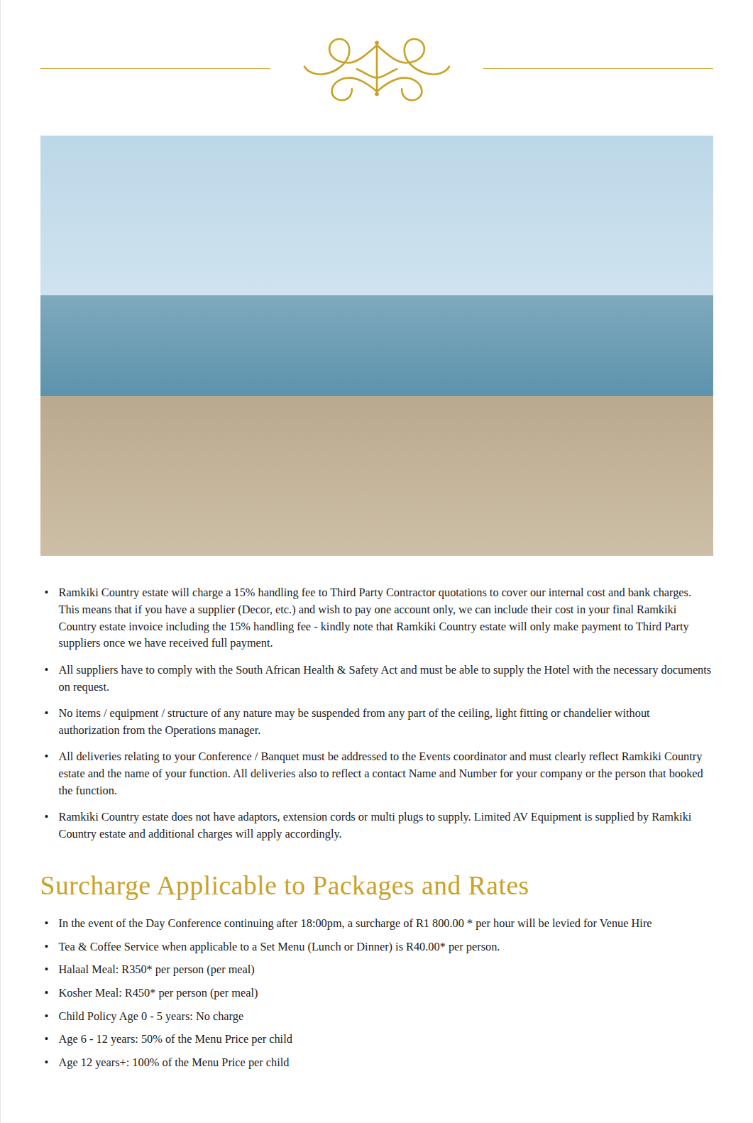Ramkiki Country estate will charge a 15% handling fee to Third Party Contractor quotations to cover our internal cost and bank charges. This means that if you have a supplier (Decor, etc.) and wish to pay one account only, we can include their cost in your final Ramkiki Country estate invoice including the 15% handling fee - kindly note that Ramkiki Country estate will only make payment to Third Party suppliers once we have received full payment.
All suppliers have to comply with the South African Health & Safety Act and must be able to supply the Hotel with the necessary documents on request.
No items / equipment / structure of any nature may be suspended from any part of the ceiling, light fitting or chandelier without authorization from the Operations manager.
All deliveries relating to your Conference / Banquet must be addressed to the Events coordinator and must clearly reflect Ramkiki Country estate and the name of your function. All deliveries also to reflect a contact Name and Number for your company or the person that booked the function.
Ramkiki Country estate does not have adaptors, extension cords or multi plugs to supply. Limited AV Equipment is supplied by Ramkiki Country estate and additional charges will apply accordingly.
Surcharge Applicable to Packages and Rates
In the event of the Day Conference continuing after 18:00pm, a surcharge of R1 800.00 * per hour will be levied for Venue Hire
Tea & Coffee Service when applicable to a Set Menu (Lunch or Dinner) is R40.00* per person.
Halaal Meal: R350* per person (per meal)
Kosher Meal: R450* per person (per meal)
Child Policy Age 0 - 5 years: No charge
Age 6 - 12 years: 50% of the Menu Price per child
Age 12 years+: 100% of the Menu Price per child